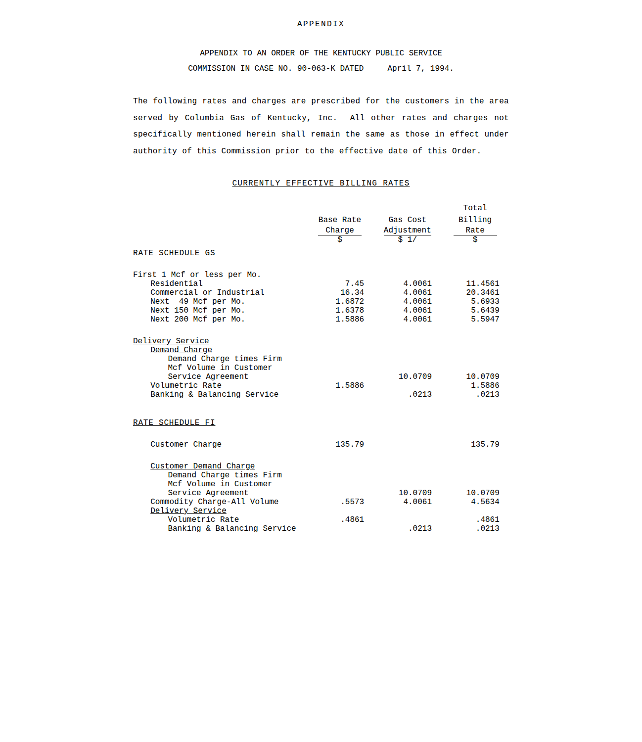APPENDIX
APPENDIX TO AN ORDER OF THE KENTUCKY PUBLIC SERVICE
COMMISSION IN CASE NO. 90-063-K DATED April 7, 1994.
The following rates and charges are prescribed for the customers in the area served by Columbia Gas of Kentucky, Inc. All other rates and charges not specifically mentioned herein shall remain the same as those in effect under authority of this Commission prior to the effective date of this Order.
CURRENTLY EFFECTIVE BILLING RATES
| | | | Total |
| --- | --- | --- | --- |
| | Base Rate | Gas Cost | Billing |
| | Charge | Adjustment | Rate |
| | $ | $ 1/ | $ |
| RATE SCHEDULE GS | | | |
| First 1 Mcf or less per Mo. | | | |
| Residential | 7.45 | 4.0061 | 11.4561 |
| Commercial or Industrial | 16.34 | 4.0061 | 20.3461 |
| Next 49 Mcf per Mo. | 1.6872 | 4.0061 | 5.6933 |
| Next 150 Mcf per Mo. | 1.6378 | 4.0061 | 5.6439 |
| Next 200 Mcf per Mo. | 1.5886 | 4.0061 | 5.5947 |
| Delivery Service | | | |
| Demand Charge | | | |
| Demand Charge times Firm | | | |
| Mcf Volume in Customer | | | |
| Service Agreement | | 10.0709 | 10.0709 |
| Volumetric Rate | 1.5886 | | 1.5886 |
| Banking & Balancing Service | | .0213 | .0213 |
| RATE SCHEDULE FI | | | |
| Customer Charge | 135.79 | | 135.79 |
| Customer Demand Charge | | | |
| Demand Charge times Firm | | | |
| Mcf Volume in Customer | | | |
| Service Agreement | | 10.0709 | 10.0709 |
| Commodity Charge-All Volume | .5573 | 4.0061 | 4.5634 |
| Delivery Service | | | |
| Volumetric Rate | .4861 | | .4861 |
| Banking & Balancing Service | | .0213 | .0213 |